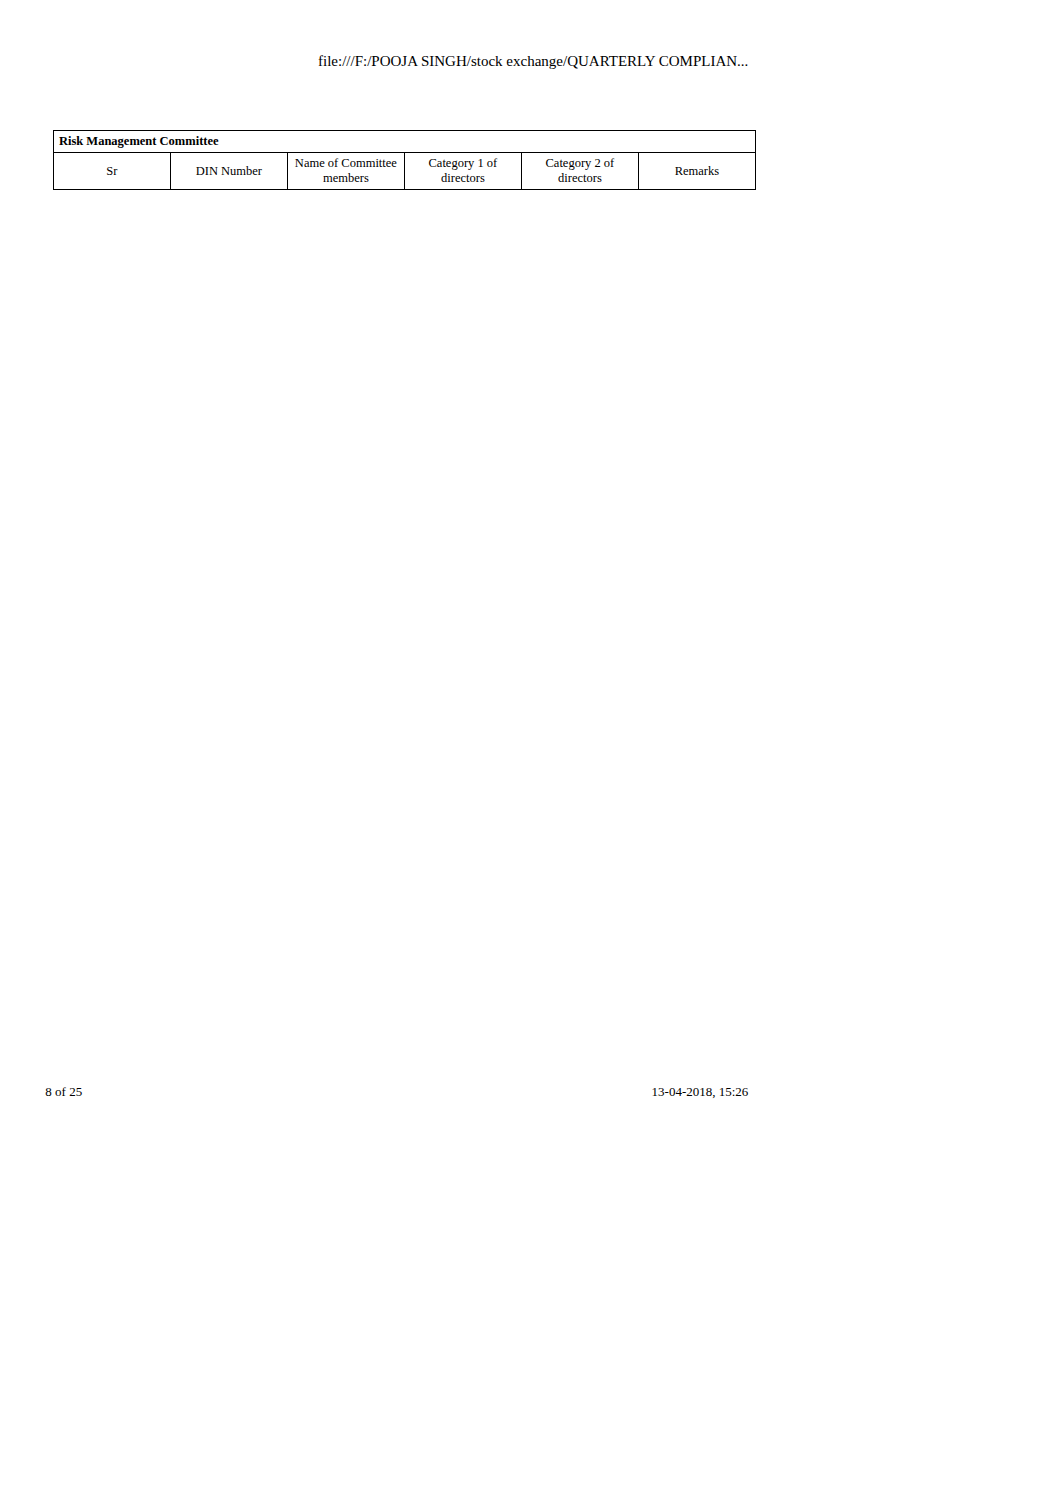file:///F:/POOJA SINGH/stock exchange/QUARTERLY COMPLIAN...
| Risk Management Committee |
| Sr | DIN Number | Name of Committee members | Category 1 of directors | Category 2 of directors | Remarks |
8 of 25 13-04-2018, 15:26